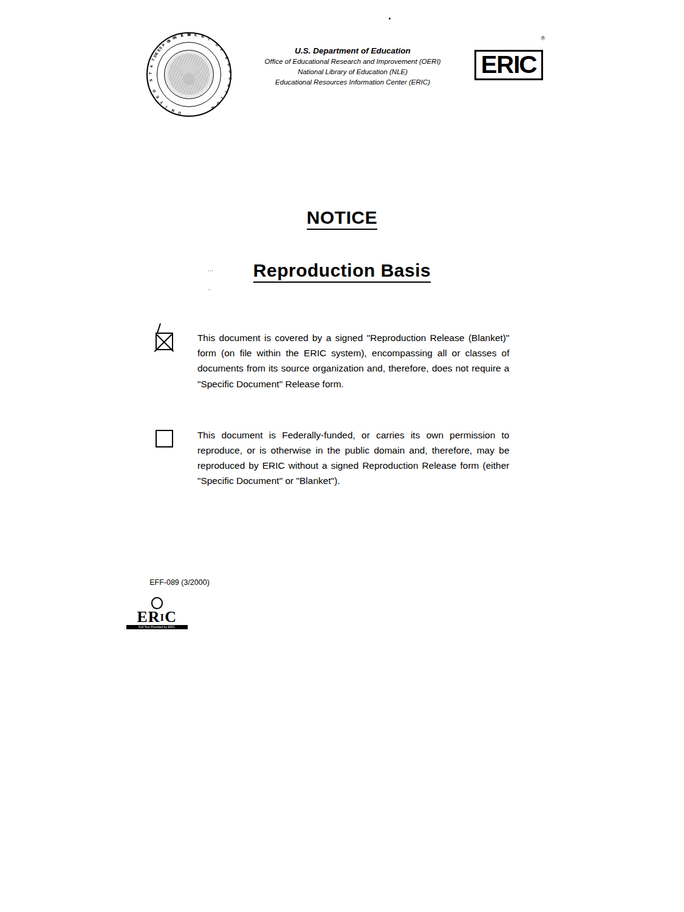D E P A R T M E N T O F E D U C A T I O N U N I T E D S T A T E S O F A M
U.S. Department of Education
Office of Educational Research and Improvement (OERI)
National Library of Education (NLE)
Educational Resources Information Center (ERIC)
®
ERIC
NOTICE
Reproduction Basis
This document is covered by a signed "Reproduction Release (Blanket)" form (on file within the ERIC system), encompassing all or classes of documents from its source organization and, therefore, does not require a "Specific Document" Release form.
This document is Federally-funded, or carries its own permission to reproduce, or is otherwise in the public domain and, therefore, may be reproduced by ERIC without a signed Reproduction Release form (either "Specific Document" or "Blanket").
EFF-089 (3/2000)
ERIC
Full Text Provided by ERIC